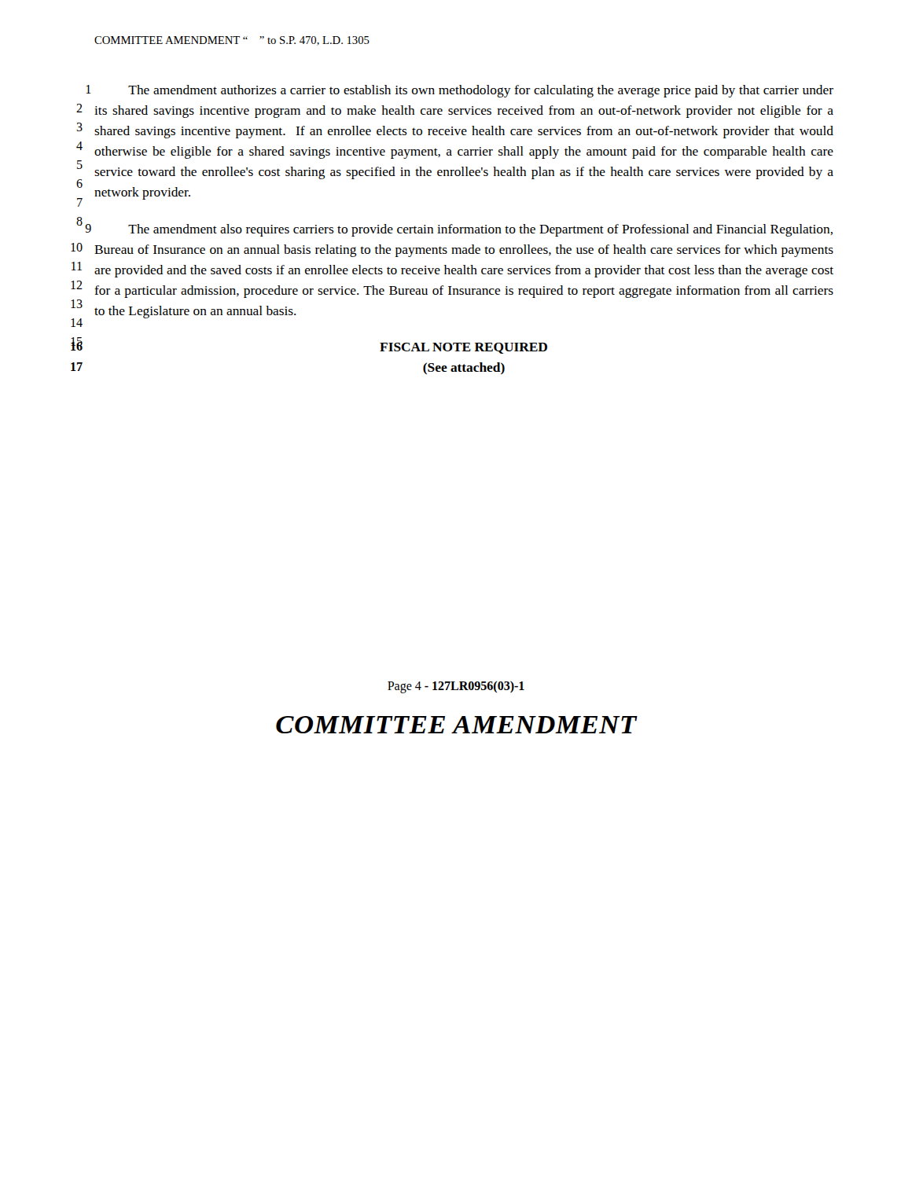COMMITTEE AMENDMENT “ ” to S.P. 470, L.D. 1305
1 2 3 4 5 6 7 8 The amendment authorizes a carrier to establish its own methodology for calculating the average price paid by that carrier under its shared savings incentive program and to make health care services received from an out-of-network provider not eligible for a shared savings incentive payment. If an enrollee elects to receive health care services from an out-of-network provider that would otherwise be eligible for a shared savings incentive payment, a carrier shall apply the amount paid for the comparable health care service toward the enrollee's cost sharing as specified in the enrollee's health plan as if the health care services were provided by a network provider.
9 10 11 12 13 14 15 The amendment also requires carriers to provide certain information to the Department of Professional and Financial Regulation, Bureau of Insurance on an annual basis relating to the payments made to enrollees, the use of health care services for which payments are provided and the saved costs if an enrollee elects to receive health care services from a provider that cost less than the average cost for a particular admission, procedure or service. The Bureau of Insurance is required to report aggregate information from all carriers to the Legislature on an annual basis.
16 FISCAL NOTE REQUIRED
17 (See attached)
Page 4 - 127LR0956(03)-1
COMMITTEE AMENDMENT